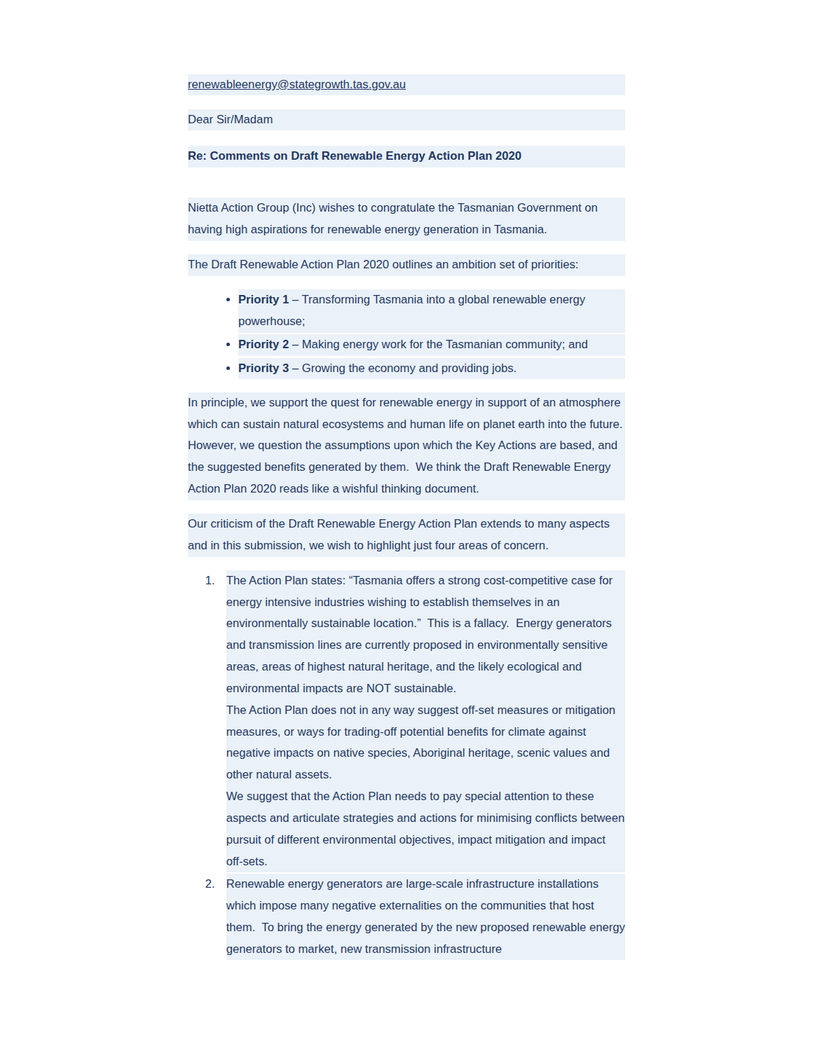renewableenergy@stategrowth.tas.gov.au
Dear Sir/Madam
Re: Comments on Draft Renewable Energy Action Plan 2020
Nietta Action Group (Inc) wishes to congratulate the Tasmanian Government on having high aspirations for renewable energy generation in Tasmania.
The Draft Renewable Action Plan 2020 outlines an ambition set of priorities:
Priority 1 – Transforming Tasmania into a global renewable energy powerhouse;
Priority 2 – Making energy work for the Tasmanian community; and
Priority 3 – Growing the economy and providing jobs.
In principle, we support the quest for renewable energy in support of an atmosphere which can sustain natural ecosystems and human life on planet earth into the future. However, we question the assumptions upon which the Key Actions are based, and the suggested benefits generated by them. We think the Draft Renewable Energy Action Plan 2020 reads like a wishful thinking document.
Our criticism of the Draft Renewable Energy Action Plan extends to many aspects and in this submission, we wish to highlight just four areas of concern.
The Action Plan states: “Tasmania offers a strong cost-competitive case for energy intensive industries wishing to establish themselves in an environmentally sustainable location.” This is a fallacy. Energy generators and transmission lines are currently proposed in environmentally sensitive areas, areas of highest natural heritage, and the likely ecological and environmental impacts are NOT sustainable.
The Action Plan does not in any way suggest off-set measures or mitigation measures, or ways for trading-off potential benefits for climate against negative impacts on native species, Aboriginal heritage, scenic values and other natural assets.
We suggest that the Action Plan needs to pay special attention to these aspects and articulate strategies and actions for minimising conflicts between pursuit of different environmental objectives, impact mitigation and impact off-sets.
Renewable energy generators are large-scale infrastructure installations which impose many negative externalities on the communities that host them. To bring the energy generated by the new proposed renewable energy generators to market, new transmission infrastructure